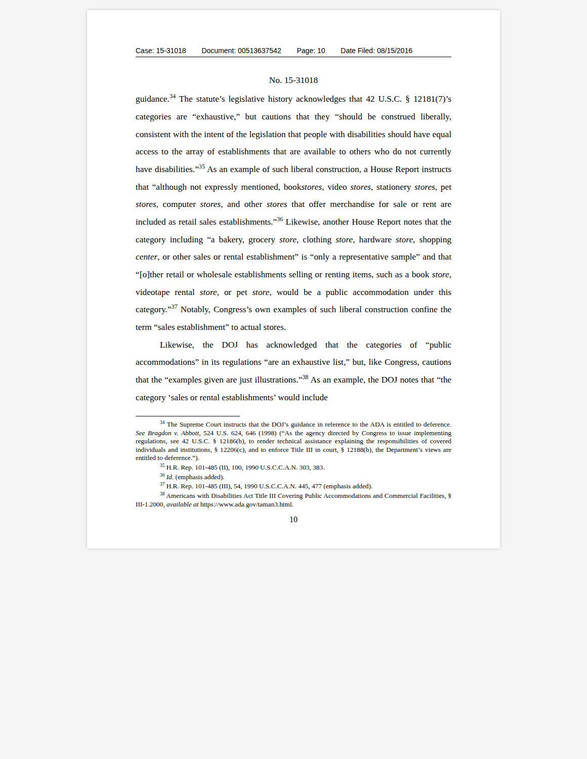Case: 15-31018 Document: 00513637542 Page: 10 Date Filed: 08/15/2016
No. 15-31018
guidance.34 The statute’s legislative history acknowledges that 42 U.S.C. § 12181(7)’s categories are “exhaustive,” but cautions that they “should be construed liberally, consistent with the intent of the legislation that people with disabilities should have equal access to the array of establishments that are available to others who do not currently have disabilities.”35 As an example of such liberal construction, a House Report instructs that “although not expressly mentioned, bookstores, video stores, stationery stores, pet stores, computer stores, and other stores that offer merchandise for sale or rent are included as retail sales establishments.”36 Likewise, another House Report notes that the category including “a bakery, grocery store, clothing store, hardware store, shopping center, or other sales or rental establishment” is “only a representative sample” and that “[o]ther retail or wholesale establishments selling or renting items, such as a book store, videotape rental store, or pet store, would be a public accommodation under this category.”37 Notably, Congress’s own examples of such liberal construction confine the term “sales establishment” to actual stores.
Likewise, the DOJ has acknowledged that the categories of “public accommodations” in its regulations “are an exhaustive list,” but, like Congress, cautions that the “examples given are just illustrations.”38 As an example, the DOJ notes that “the category ‘sales or rental establishments’ would include
34 The Supreme Court instructs that the DOJ’s guidance in reference to the ADA is entitled to deference. See Bragdon v. Abbott, 524 U.S. 624, 646 (1998) (“As the agency directed by Congress to issue implementing regulations, see 42 U.S.C. § 12186(b), to render technical assistance explaining the responsibilities of covered individuals and institutions, § 12206(c), and to enforce Title III in court, § 12188(b), the Department’s views are entitled to deference.”).
35 H.R. Rep. 101-485 (II), 100, 1990 U.S.C.C.A.N. 303, 383.
36 Id. (emphasis added).
37 H.R. Rep. 101-485 (III), 54, 1990 U.S.C.C.A.N. 445, 477 (emphasis added).
38 Americans with Disabilities Act Title III Covering Public Accommodations and Commercial Facilities, § III-1.2000, available at https://www.ada.gov/taman3.html.
10